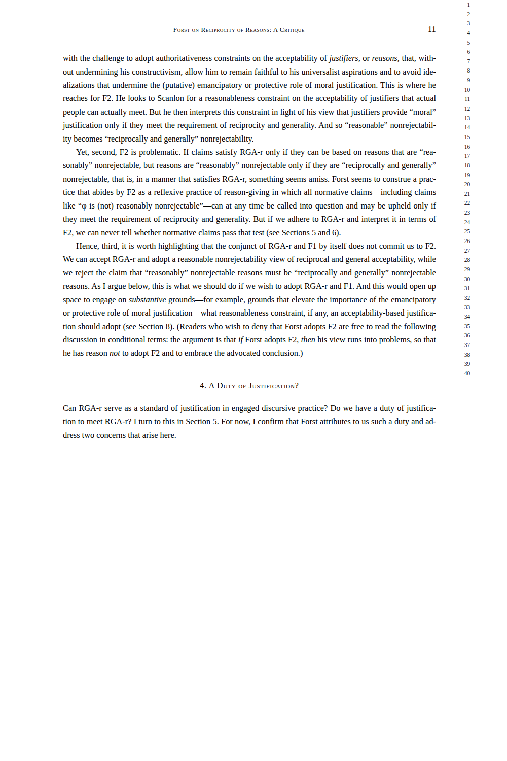Forst on Reciprocity of Reasons: A Critique 11
with the challenge to adopt authoritativeness constraints on the acceptability of justifiers, or reasons, that, without undermining his constructivism, allow him to remain faithful to his universalist aspirations and to avoid idealizations that undermine the (putative) emancipatory or protective role of moral justification. This is where he reaches for F2. He looks to Scanlon for a reasonableness constraint on the acceptability of justifiers that actual people can actually meet. But he then interprets this constraint in light of his view that justifiers provide “moral” justification only if they meet the requirement of reciprocity and generality. And so “reasonable” nonrejectability becomes “reciprocally and generally” nonrejectability.
Yet, second, F2 is problematic. If claims satisfy RGA-r only if they can be based on reasons that are “reasonably” nonrejectable, but reasons are “reasonably” nonrejectable only if they are “reciprocally and generally” nonrejectable, that is, in a manner that satisfies RGA-r, something seems amiss. Forst seems to construe a practice that abides by F2 as a reflexive practice of reason-giving in which all normative claims—including claims like “φ is (not) reasonably nonrejectable”—can at any time be called into question and may be upheld only if they meet the requirement of reciprocity and generality. But if we adhere to RGA-r and interpret it in terms of F2, we can never tell whether normative claims pass that test (see Sections 5 and 6).
Hence, third, it is worth highlighting that the conjunct of RGA-r and F1 by itself does not commit us to F2. We can accept RGA-r and adopt a reasonable nonrejectability view of reciprocal and general acceptability, while we reject the claim that “reasonably” nonrejectable reasons must be “reciprocally and generally” nonrejectable reasons. As I argue below, this is what we should do if we wish to adopt RGA-r and F1. And this would open up space to engage on substantive grounds—for example, grounds that elevate the importance of the emancipatory or protective role of moral justification—what reasonableness constraint, if any, an acceptability-based justification should adopt (see Section 8). (Readers who wish to deny that Forst adopts F2 are free to read the following discussion in conditional terms: the argument is that if Forst adopts F2, then his view runs into problems, so that he has reason not to adopt F2 and to embrace the advocated conclusion.)
4. A Duty of Justification?
Can RGA-r serve as a standard of justification in engaged discursive practice? Do we have a duty of justification to meet RGA-r? I turn to this in Section 5. For now, I confirm that Forst attributes to us such a duty and address two concerns that arise here.
1
2
3
4
5
6
7
8
9
10
11
12
13
14
15
16
17
18
19
20
21
22
23
24
25
26
27
28
29
30
31
32
33
34
35
36
37
38
39
40